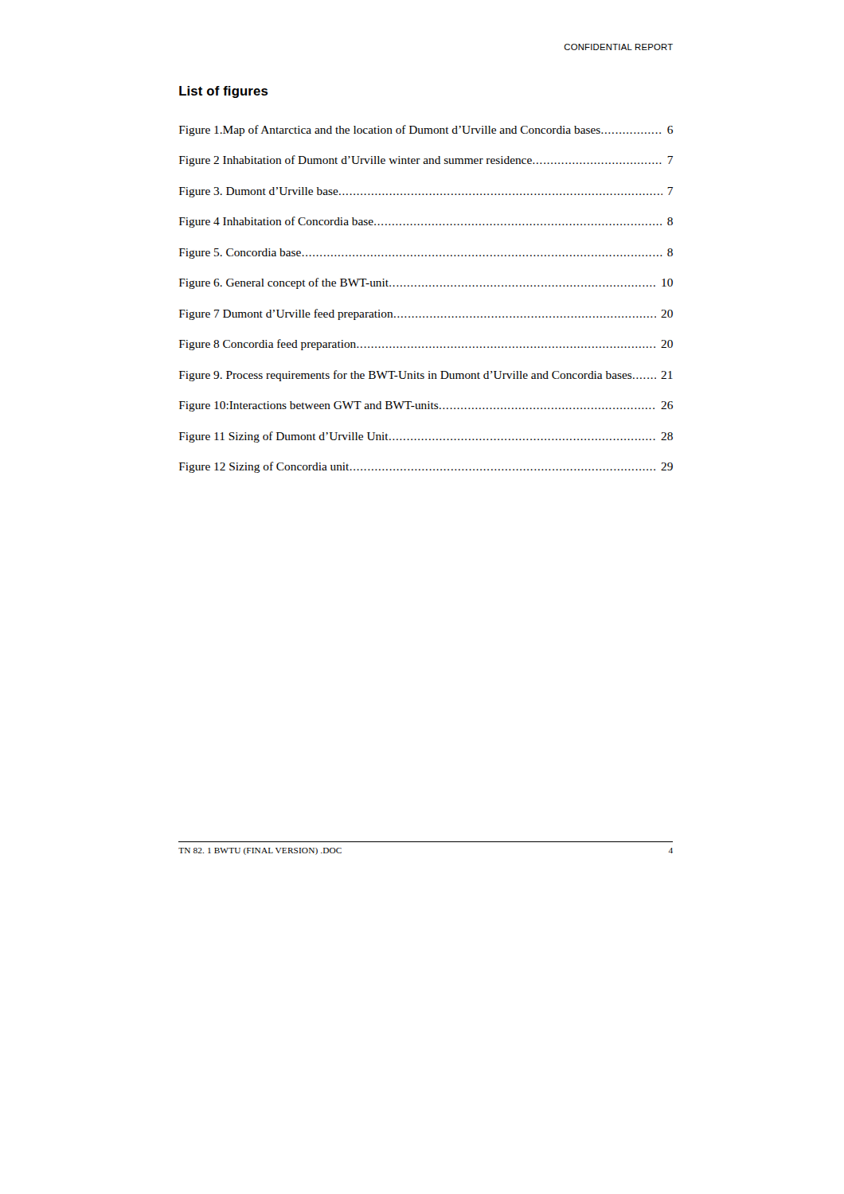CONFIDENTIAL REPORT
List of figures
Figure 1.Map of Antarctica and the location of Dumont d’Urville and Concordia bases .................................................................................................................................................................. 6
Figure 2 Inhabitation of Dumont d’Urville winter and summer residence .................................................................................................................................................................. 7
Figure 3. Dumont d’Urville base .................................................................................................................................................................. 7
Figure 4 Inhabitation of Concordia base .................................................................................................................................................................. 8
Figure 5. Concordia base .................................................................................................................................................................. 8
Figure 6. General concept of the BWT-unit .................................................................................................................................................................. 10
Figure 7 Dumont d’Urville feed preparation .................................................................................................................................................................. 20
Figure 8 Concordia feed preparation .................................................................................................................................................................. 20
Figure 9. Process requirements for the BWT-Units in Dumont d’Urville and Concordia bases .................................................................................................................................................................. 21
Figure 10:Interactions between GWT and BWT-units .................................................................................................................................................................. 26
Figure 11 Sizing of Dumont d’Urville Unit .................................................................................................................................................................. 28
Figure 12 Sizing of Concordia unit .................................................................................................................................................................. 29
TN 82. 1 BWTU (FINAL VERSION) .DOC 4